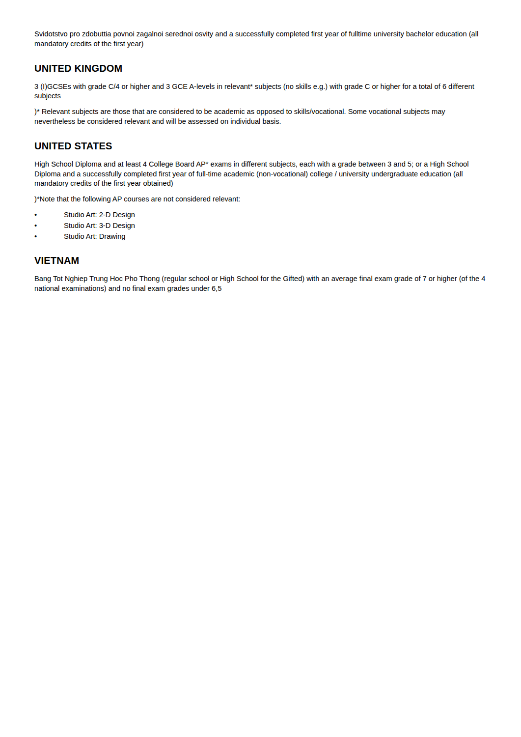Svidotstvo pro zdobuttia povnoi zagalnoi serednoi osvity and a successfully completed first year of fulltime university bachelor education (all mandatory credits of the first year)
UNITED KINGDOM
3 (I)GCSEs with grade C/4 or higher and 3 GCE A-levels in relevant* subjects (no skills e.g.) with grade C or higher for a total of 6 different subjects
)* Relevant subjects are those that are considered to be academic as opposed to skills/vocational. Some vocational subjects may nevertheless be considered relevant and will be assessed on individual basis.
UNITED STATES
High School Diploma and at least 4 College Board AP* exams in different subjects, each with a grade between 3 and 5; or a High School Diploma and a successfully completed first year of full-time academic (non-vocational) college / university undergraduate education (all mandatory credits of the first year obtained)
)*Note that the following AP courses are not considered relevant:
Studio Art: 2-D Design
Studio Art: 3-D Design
Studio Art: Drawing
VIETNAM
Bang Tot Nghiep Trung Hoc Pho Thong (regular school or High School for the Gifted) with an average final exam grade of 7 or higher (of the 4 national examinations) and no final exam grades under 6,5